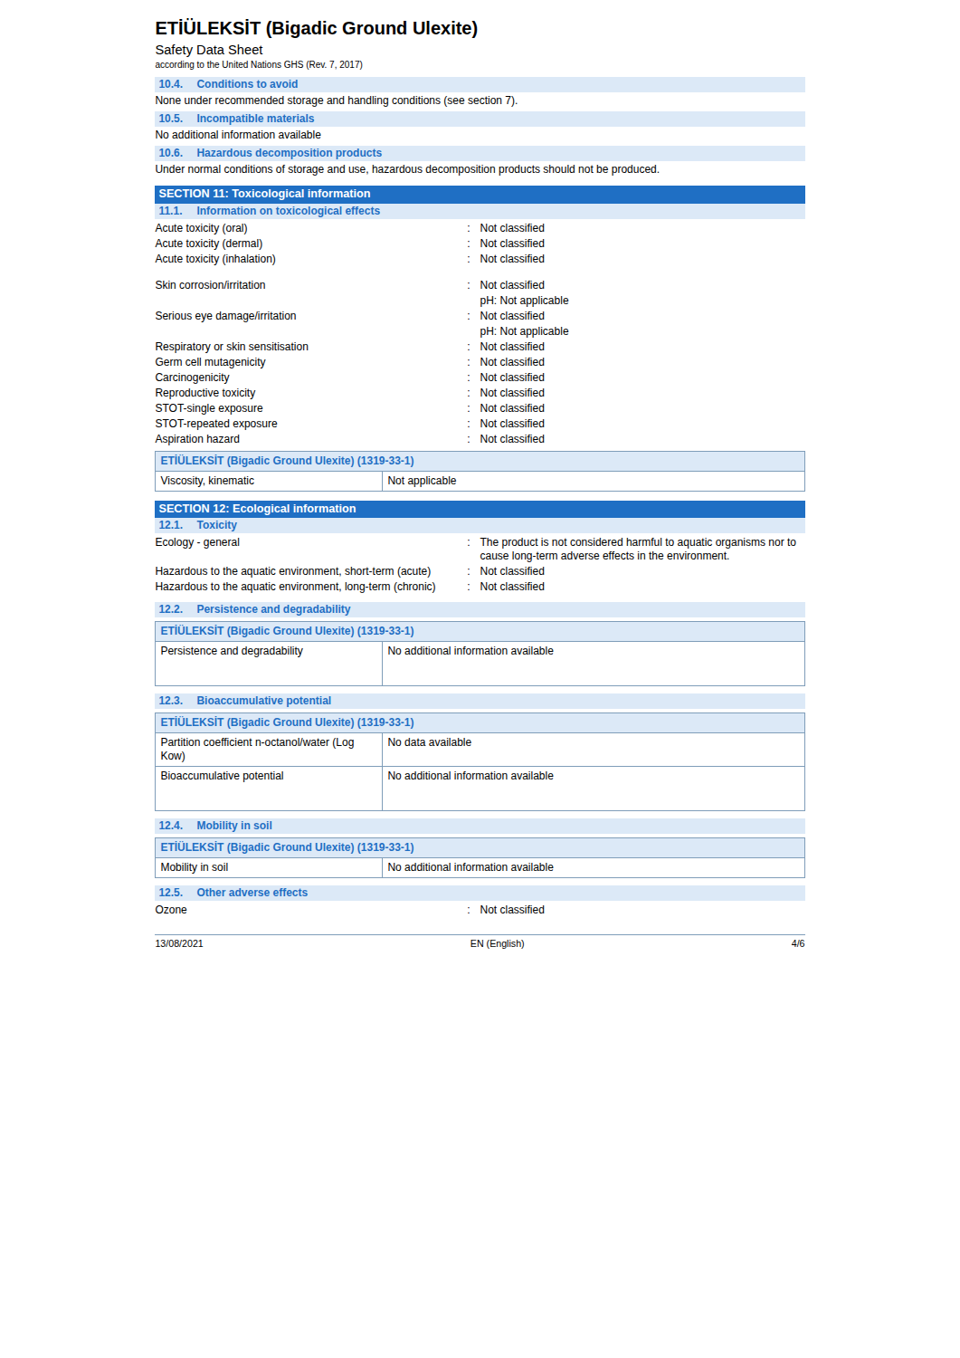ETİÜLEKSİT (Bigadic Ground Ulexite)
Safety Data Sheet
according to the United Nations GHS (Rev. 7, 2017)
10.4. Conditions to avoid
None under recommended storage and handling conditions (see section 7).
10.5. Incompatible materials
No additional information available
10.6. Hazardous decomposition products
Under normal conditions of storage and use, hazardous decomposition products should not be produced.
SECTION 11: Toxicological information
11.1. Information on toxicological effects
| Acute toxicity (oral) | : | Not classified |
| Acute toxicity (dermal) | : | Not classified |
| Acute toxicity (inhalation) | : | Not classified |
| Skin corrosion/irritation | : | Not classified |
| | | pH: Not applicable |
| Serious eye damage/irritation | : | Not classified |
| | | pH: Not applicable |
| Respiratory or skin sensitisation | : | Not classified |
| Germ cell mutagenicity | : | Not classified |
| Carcinogenicity | : | Not classified |
| Reproductive toxicity | : | Not classified |
| STOT-single exposure | : | Not classified |
| STOT-repeated exposure | : | Not classified |
| Aspiration hazard | : | Not classified |
| ETİÜLEKSİT (Bigadic Ground Ulexite) (1319-33-1) |
| --- |
| Viscosity, kinematic | Not applicable |
SECTION 12: Ecological information
12.1. Toxicity
| Ecology - general | : | The product is not considered harmful to aquatic organisms nor to cause long-term adverse effects in the environment. |
| Hazardous to the aquatic environment, short-term (acute) | : | Not classified |
| Hazardous to the aquatic environment, long-term (chronic) | : | Not classified |
12.2. Persistence and degradability
| ETİÜLEKSİT (Bigadic Ground Ulexite) (1319-33-1) |
| --- |
| Persistence and degradability | No additional information available |
12.3. Bioaccumulative potential
| ETİÜLEKSİT (Bigadic Ground Ulexite) (1319-33-1) |
| --- |
| Partition coefficient n-octanol/water (Log Kow) | No data available |
| Bioaccumulative potential | No additional information available |
12.4. Mobility in soil
| ETİÜLEKSİT (Bigadic Ground Ulexite) (1319-33-1) |
| --- |
| Mobility in soil | No additional information available |
12.5. Other adverse effects
| Ozone | : | Not classified |
13/08/2021 EN (English) 4/6